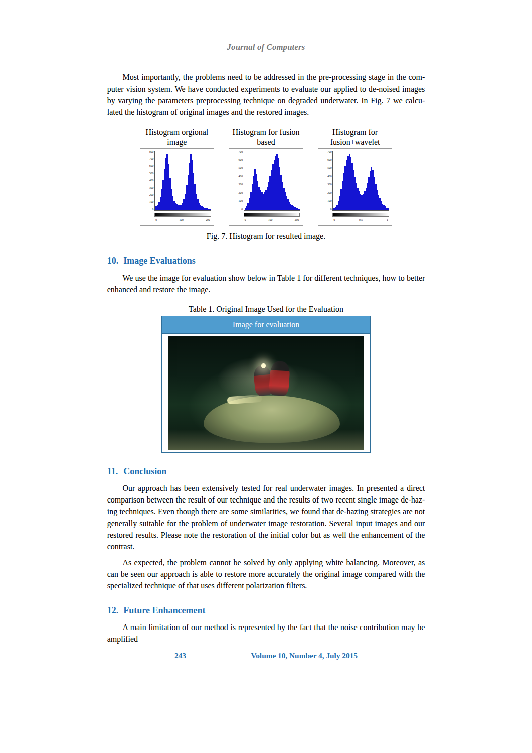Journal of Computers
Most importantly, the problems need to be addressed in the pre-processing stage in the computer vision system. We have conducted experiments to evaluate our applied to de-noised images by varying the parameters preprocessing technique on degraded underwater. In Fig. 7 we calculated the histogram of original images and the restored images.
Histogram orgional image
Histogram for fusion based
Histogram for fusion+wavelet
8007006005004003002001000
0100200
7006005004003002001000
0100200
7006005004003002001000
00.51
Fig. 7. Histogram for resulted image.
10. Image Evaluations
We use the image for evaluation show below in Table 1 for different techniques, how to better enhanced and restore the image.
Table 1. Original Image Used for the Evaluation
| Image for evaluation |
| --- |
11. Conclusion
Our approach has been extensively tested for real underwater images. In presented a direct comparison between the result of our technique and the results of two recent single image de-hazing techniques. Even though there are some similarities, we found that de-hazing strategies are not generally suitable for the problem of underwater image restoration. Several input images and our restored results. Please note the restoration of the initial color but as well the enhancement of the contrast.
As expected, the problem cannot be solved by only applying white balancing. Moreover, as can be seen our approach is able to restore more accurately the original image compared with the specialized technique of that uses different polarization filters.
12. Future Enhancement
A main limitation of our method is represented by the fact that the noise contribution may be amplified
243 Volume 10, Number 4, July 2015